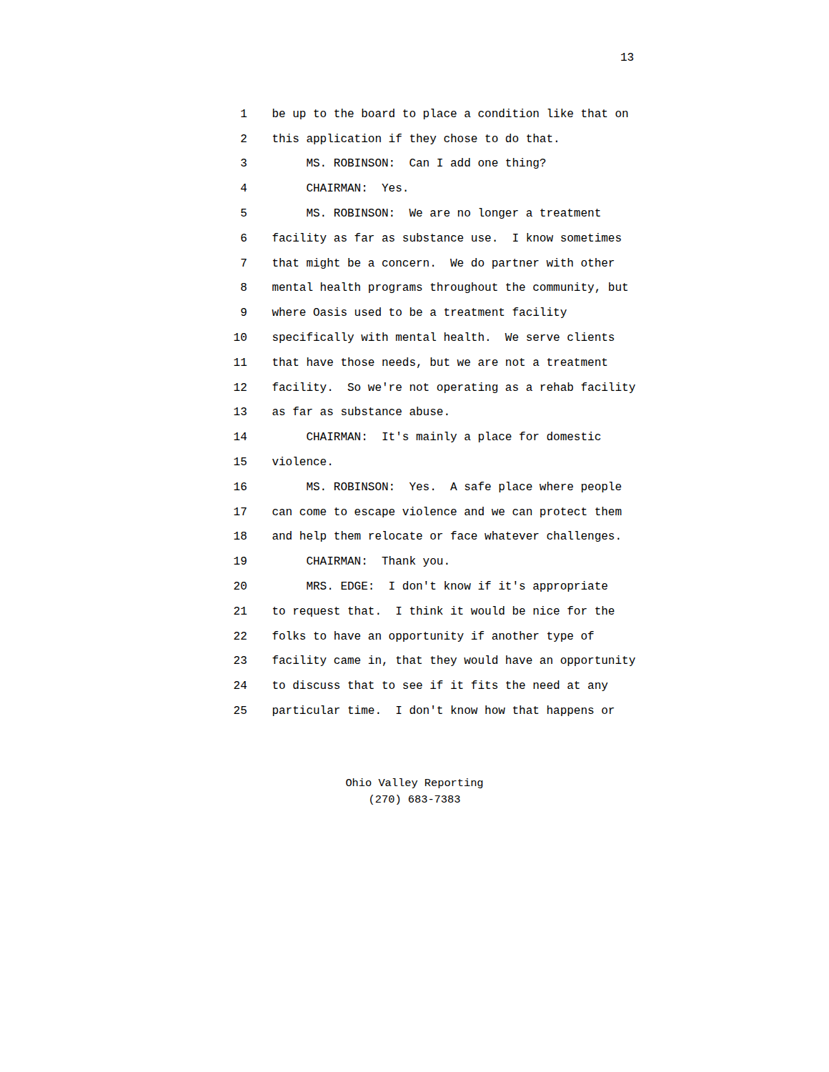13
| 1 | be up to the board to place a condition like that on |
| 2 | this application if they chose to do that. |
| 3 | MS. ROBINSON: Can I add one thing? |
| 4 | CHAIRMAN: Yes. |
| 5 | MS. ROBINSON: We are no longer a treatment |
| 6 | facility as far as substance use. I know sometimes |
| 7 | that might be a concern. We do partner with other |
| 8 | mental health programs throughout the community, but |
| 9 | where Oasis used to be a treatment facility |
| 10 | specifically with mental health. We serve clients |
| 11 | that have those needs, but we are not a treatment |
| 12 | facility. So we're not operating as a rehab facility |
| 13 | as far as substance abuse. |
| 14 | CHAIRMAN: It's mainly a place for domestic |
| 15 | violence. |
| 16 | MS. ROBINSON: Yes. A safe place where people |
| 17 | can come to escape violence and we can protect them |
| 18 | and help them relocate or face whatever challenges. |
| 19 | CHAIRMAN: Thank you. |
| 20 | MRS. EDGE: I don't know if it's appropriate |
| 21 | to request that. I think it would be nice for the |
| 22 | folks to have an opportunity if another type of |
| 23 | facility came in, that they would have an opportunity |
| 24 | to discuss that to see if it fits the need at any |
| 25 | particular time. I don't know how that happens or |
Ohio Valley Reporting
(270) 683-7383